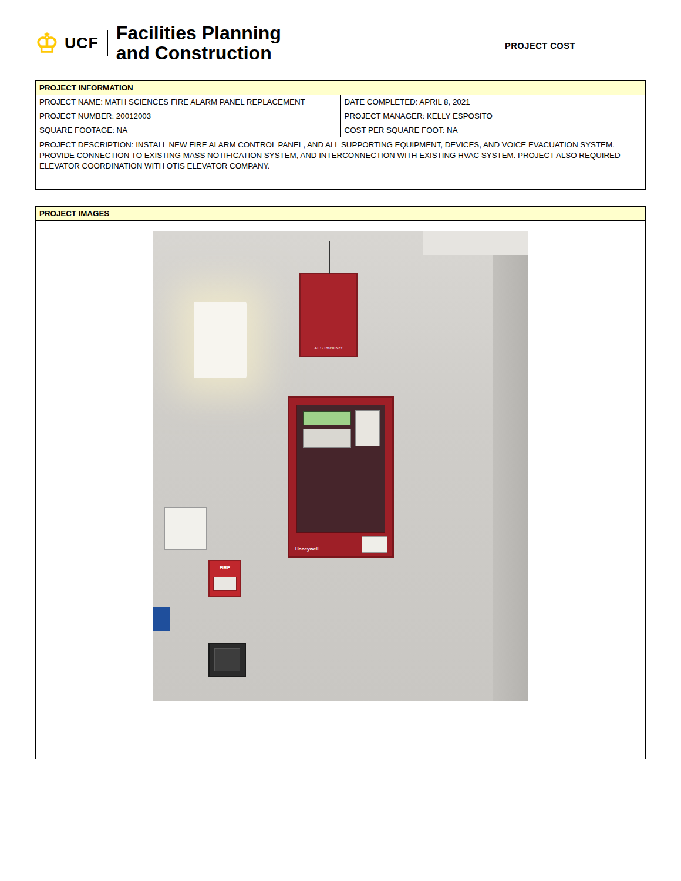♔
UCF
Facilities Planning
and Construction
PROJECT COST
| PROJECT INFORMATION |
| PROJECT NAME: MATH SCIENCES FIRE ALARM PANEL REPLACEMENT | DATE COMPLETED: APRIL 8, 2021 |
| PROJECT NUMBER: 20012003 | PROJECT MANAGER: KELLY ESPOSITO |
| SQUARE FOOTAGE: NA | COST PER SQUARE FOOT: NA |
| PROJECT DESCRIPTION: INSTALL NEW FIRE ALARM CONTROL PANEL, AND ALL SUPPORTING EQUIPMENT, DEVICES, AND VOICE EVACUATION SYSTEM. PROVIDE CONNECTION TO EXISTING MASS NOTIFICATION SYSTEM, AND INTERCONNECTION WITH EXISTING HVAC SYSTEM. PROJECT ALSO REQUIRED ELEVATOR COORDINATION WITH OTIS ELEVATOR COMPANY. |
PROJECT IMAGES
AES IntelliNet
Honeywell
FIRE